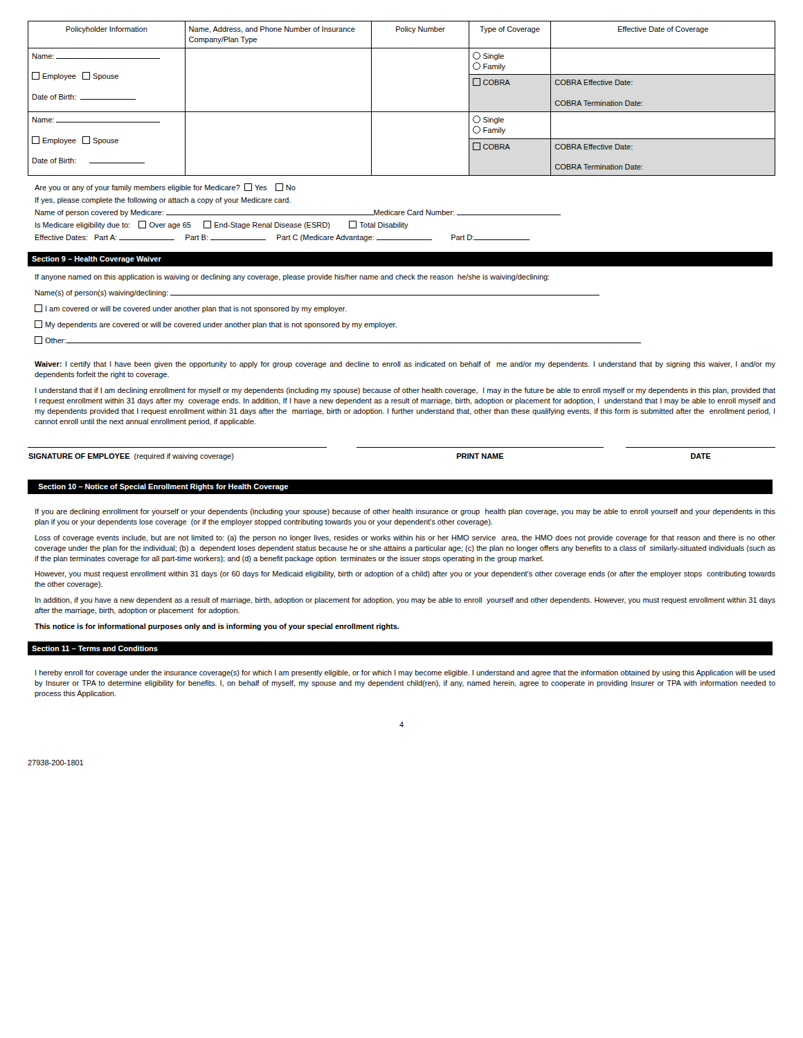| Policyholder Information | Name, Address, and Phone Number of Insurance Company/Plan Type | Policy Number | Type of Coverage | Effective Date of Coverage |
| --- | --- | --- | --- | --- |
| Name: Employee Spouse Date of Birth: | | | Single Family | |
| COBRA | COBRA Effective Date: COBRA Termination Date: |
| Name: Employee Spouse Date of Birth: | | | Single Family | |
| COBRA | COBRA Effective Date: COBRA Termination Date: |
Are you or any of your family members eligible for Medicare? Yes No
If yes, please complete the following or attach a copy of your Medicare card.
Name of person covered by Medicare: Medicare Card Number:
Is Medicare eligibility due to: Over age 65 End-Stage Renal Disease (ESRD) Total Disability
Effective Dates: Part A: Part B: Part C (Medicare Advantage: Part D:
Section 9 – Health Coverage Waiver
If anyone named on this application is waiving or declining any coverage, please provide his/her name and check the reason he/she is waiving/declining:
Name(s) of person(s) waiving/declining:
I am covered or will be covered under another plan that is not sponsored by my employer.
My dependents are covered or will be covered under another plan that is not sponsored by my employer.
Other:
Waiver: I certify that I have been given the opportunity to apply for group coverage and decline to enroll as indicated on behalf of me and/or my dependents. I understand that by signing this waiver, I and/or my dependents forfeit the right to coverage.
I understand that if I am declining enrollment for myself or my dependents (including my spouse) because of other health coverage, I may in the future be able to enroll myself or my dependents in this plan, provided that I request enrollment within 31 days after my coverage ends. In addition, If I have a new dependent as a result of marriage, birth, adoption or placement for adoption, I understand that I may be able to enroll myself and my dependents provided that I request enrollment within 31 days after the marriage, birth or adoption. I further understand that, other than these qualifying events, if this form is submitted after the enrollment period, I cannot enroll until the next annual enrollment period, if applicable.
| SIGNATURE OF EMPLOYEE (required if waiving coverage) | | PRINT NAME | | DATE |
Section 10 – Notice of Special Enrollment Rights for Health Coverage
If you are declining enrollment for yourself or your dependents (including your spouse) because of other health insurance or group health plan coverage, you may be able to enroll yourself and your dependents in this plan if you or your dependents lose coverage (or if the employer stopped contributing towards you or your dependent's other coverage).
Loss of coverage events include, but are not limited to: (a) the person no longer lives, resides or works within his or her HMO service area, the HMO does not provide coverage for that reason and there is no other coverage under the plan for the individual; (b) a dependent loses dependent status because he or she attains a particular age; (c) the plan no longer offers any benefits to a class of similarly-situated individuals (such as if the plan terminates coverage for all part-time workers); and (d) a benefit package option terminates or the issuer stops operating in the group market.
However, you must request enrollment within 31 days (or 60 days for Medicaid eligibility, birth or adoption of a child) after you or your dependent's other coverage ends (or after the employer stops contributing towards the other coverage).
In addition, if you have a new dependent as a result of marriage, birth, adoption or placement for adoption, you may be able to enroll yourself and other dependents. However, you must request enrollment within 31 days after the marriage, birth, adoption or placement for adoption.
This notice is for informational purposes only and is informing you of your special enrollment rights.
Section 11 – Terms and Conditions
I hereby enroll for coverage under the insurance coverage(s) for which I am presently eligible, or for which I may become eligible. I understand and agree that the information obtained by using this Application will be used by Insurer or TPA to determine eligibility for benefits. I, on behalf of myself, my spouse and my dependent child(ren), if any, named herein, agree to cooperate in providing Insurer or TPA with information needed to process this Application.
4
27938-200-1801